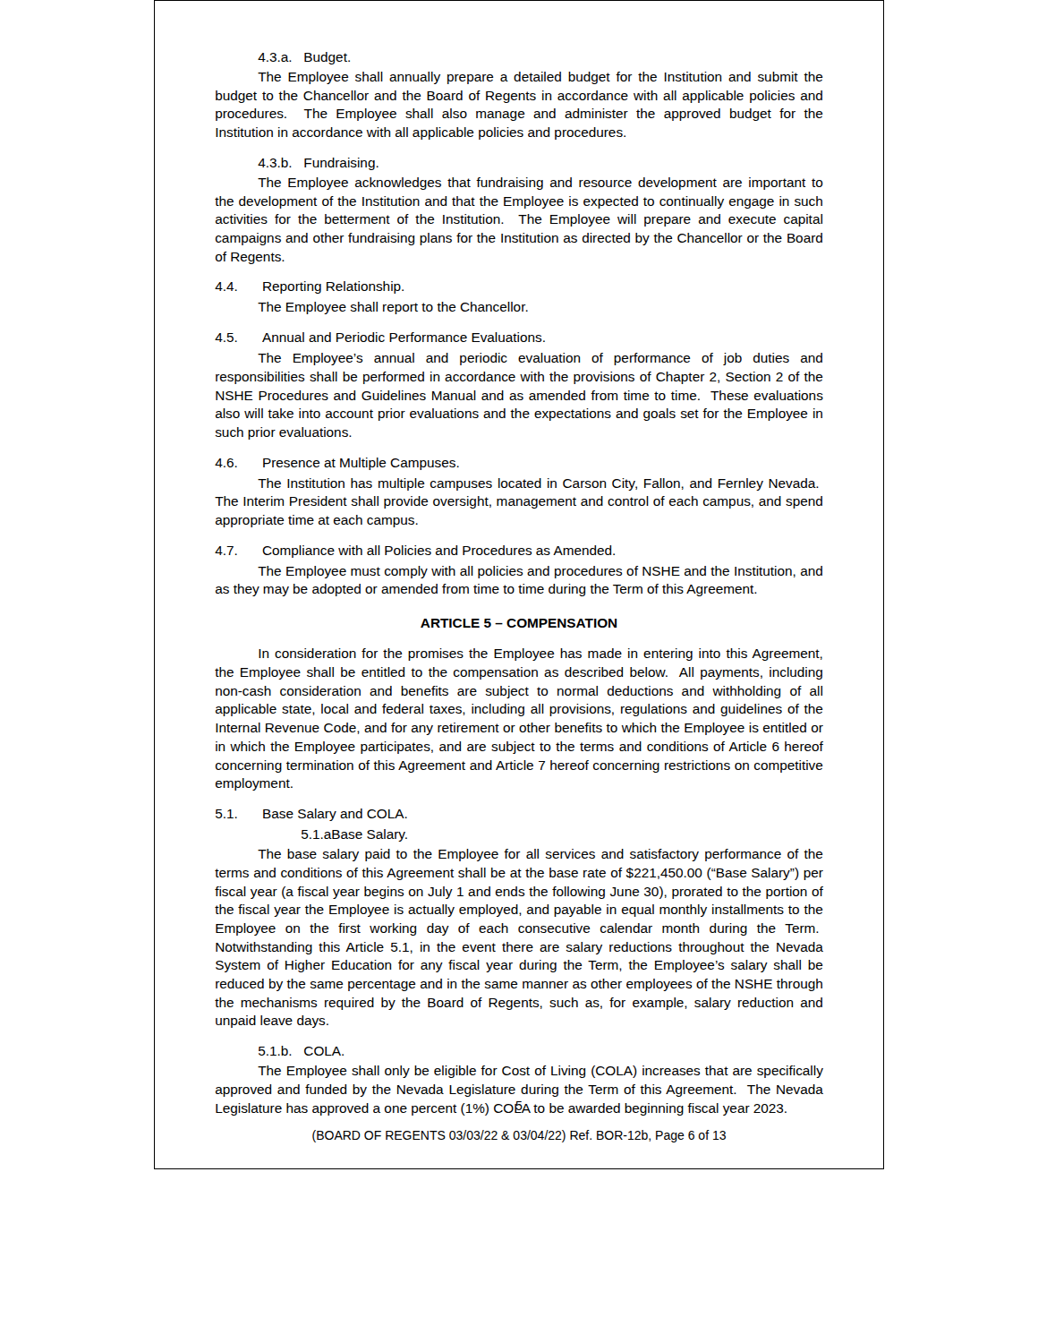4.3.a. Budget.
The Employee shall annually prepare a detailed budget for the Institution and submit the budget to the Chancellor and the Board of Regents in accordance with all applicable policies and procedures. The Employee shall also manage and administer the approved budget for the Institution in accordance with all applicable policies and procedures.
4.3.b. Fundraising.
The Employee acknowledges that fundraising and resource development are important to the development of the Institution and that the Employee is expected to continually engage in such activities for the betterment of the Institution. The Employee will prepare and execute capital campaigns and other fundraising plans for the Institution as directed by the Chancellor or the Board of Regents.
4.4. Reporting Relationship.
The Employee shall report to the Chancellor.
4.5. Annual and Periodic Performance Evaluations.
The Employee’s annual and periodic evaluation of performance of job duties and responsibilities shall be performed in accordance with the provisions of Chapter 2, Section 2 of the NSHE Procedures and Guidelines Manual and as amended from time to time. These evaluations also will take into account prior evaluations and the expectations and goals set for the Employee in such prior evaluations.
4.6. Presence at Multiple Campuses.
The Institution has multiple campuses located in Carson City, Fallon, and Fernley Nevada. The Interim President shall provide oversight, management and control of each campus, and spend appropriate time at each campus.
4.7. Compliance with all Policies and Procedures as Amended.
The Employee must comply with all policies and procedures of NSHE and the Institution, and as they may be adopted or amended from time to time during the Term of this Agreement.
ARTICLE 5 – COMPENSATION
In consideration for the promises the Employee has made in entering into this Agreement, the Employee shall be entitled to the compensation as described below. All payments, including non-cash consideration and benefits are subject to normal deductions and withholding of all applicable state, local and federal taxes, including all provisions, regulations and guidelines of the Internal Revenue Code, and for any retirement or other benefits to which the Employee is entitled or in which the Employee participates, and are subject to the terms and conditions of Article 6 hereof concerning termination of this Agreement and Article 7 hereof concerning restrictions on competitive employment.
5.1. Base Salary and COLA.
5.1.a Base Salary.
The base salary paid to the Employee for all services and satisfactory performance of the terms and conditions of this Agreement shall be at the base rate of $221,450.00 (“Base Salary”) per fiscal year (a fiscal year begins on July 1 and ends the following June 30), prorated to the portion of the fiscal year the Employee is actually employed, and payable in equal monthly installments to the Employee on the first working day of each consecutive calendar month during the Term. Notwithstanding this Article 5.1, in the event there are salary reductions throughout the Nevada System of Higher Education for any fiscal year during the Term, the Employee’s salary shall be reduced by the same percentage and in the same manner as other employees of the NSHE through the mechanisms required by the Board of Regents, such as, for example, salary reduction and unpaid leave days.
5.1.b. COLA.
The Employee shall only be eligible for Cost of Living (COLA) increases that are specifically approved and funded by the Nevada Legislature during the Term of this Agreement. The Nevada Legislature has approved a one percent (1%) COLA to be awarded beginning fiscal year 2023.
5
(BOARD OF REGENTS 03/03/22 & 03/04/22) Ref. BOR-12b, Page 6 of 13